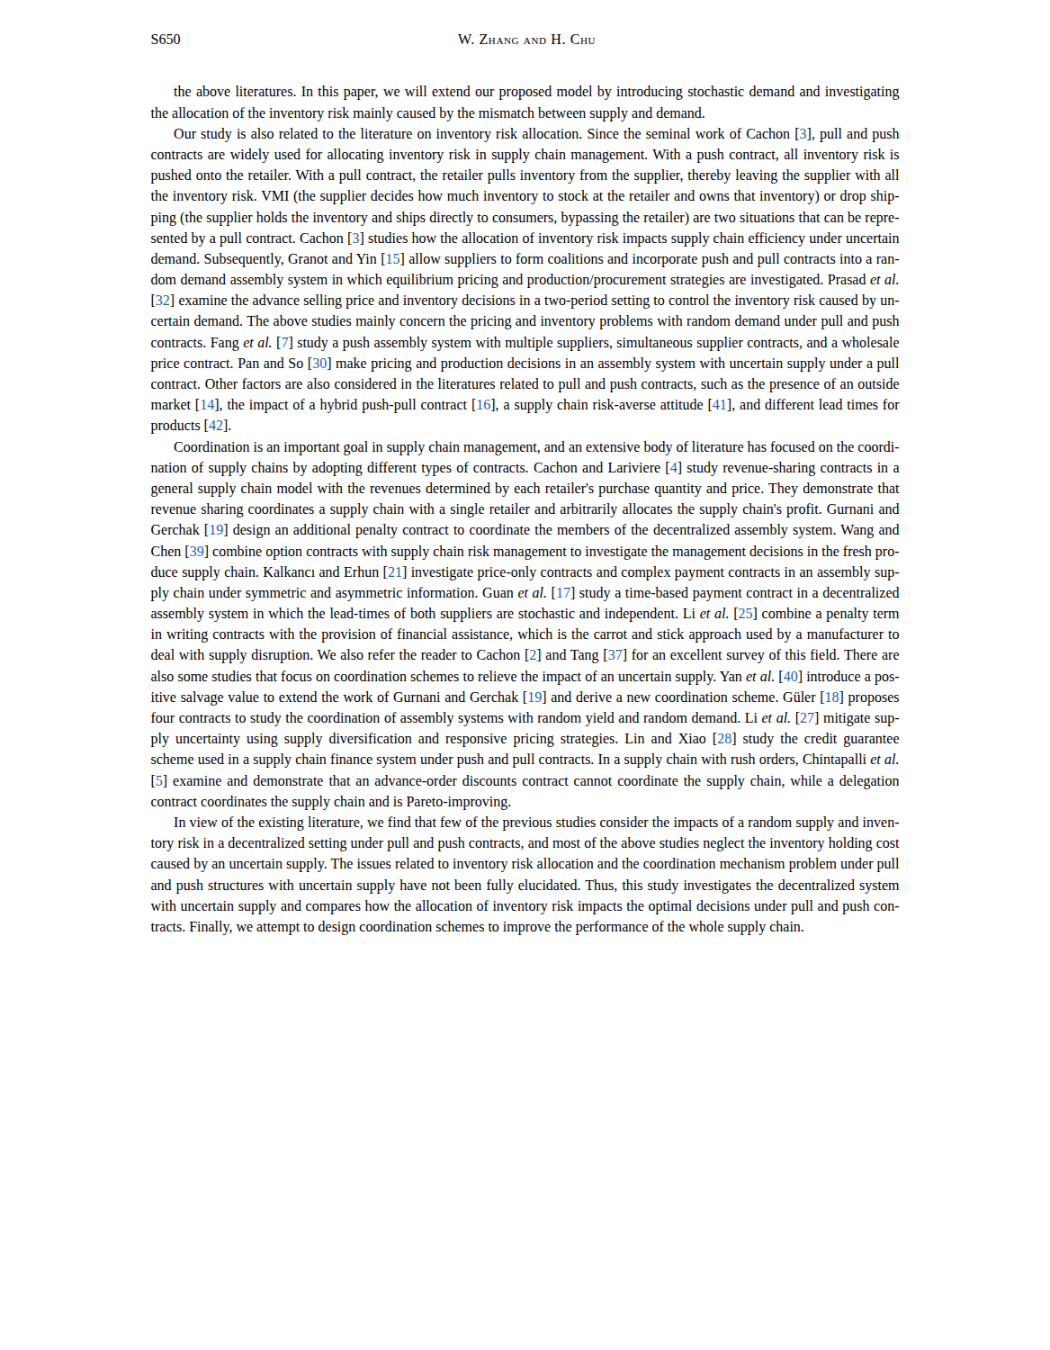S650 W. Zhang and H. Chu
the above literatures. In this paper, we will extend our proposed model by introducing stochastic demand and investigating the allocation of the inventory risk mainly caused by the mismatch between supply and demand.
Our study is also related to the literature on inventory risk allocation. Since the seminal work of Cachon [3], pull and push contracts are widely used for allocating inventory risk in supply chain management. With a push contract, all inventory risk is pushed onto the retailer. With a pull contract, the retailer pulls inventory from the supplier, thereby leaving the supplier with all the inventory risk. VMI (the supplier decides how much inventory to stock at the retailer and owns that inventory) or drop shipping (the supplier holds the inventory and ships directly to consumers, bypassing the retailer) are two situations that can be represented by a pull contract. Cachon [3] studies how the allocation of inventory risk impacts supply chain efficiency under uncertain demand. Subsequently, Granot and Yin [15] allow suppliers to form coalitions and incorporate push and pull contracts into a random demand assembly system in which equilibrium pricing and production/procurement strategies are investigated. Prasad et al. [32] examine the advance selling price and inventory decisions in a two-period setting to control the inventory risk caused by uncertain demand. The above studies mainly concern the pricing and inventory problems with random demand under pull and push contracts. Fang et al. [7] study a push assembly system with multiple suppliers, simultaneous supplier contracts, and a wholesale price contract. Pan and So [30] make pricing and production decisions in an assembly system with uncertain supply under a pull contract. Other factors are also considered in the literatures related to pull and push contracts, such as the presence of an outside market [14], the impact of a hybrid push-pull contract [16], a supply chain risk-averse attitude [41], and different lead times for products [42].
Coordination is an important goal in supply chain management, and an extensive body of literature has focused on the coordination of supply chains by adopting different types of contracts. Cachon and Lariviere [4] study revenue-sharing contracts in a general supply chain model with the revenues determined by each retailer's purchase quantity and price. They demonstrate that revenue sharing coordinates a supply chain with a single retailer and arbitrarily allocates the supply chain's profit. Gurnani and Gerchak [19] design an additional penalty contract to coordinate the members of the decentralized assembly system. Wang and Chen [39] combine option contracts with supply chain risk management to investigate the management decisions in the fresh produce supply chain. Kalkancı and Erhun [21] investigate price-only contracts and complex payment contracts in an assembly supply chain under symmetric and asymmetric information. Guan et al. [17] study a time-based payment contract in a decentralized assembly system in which the lead-times of both suppliers are stochastic and independent. Li et al. [25] combine a penalty term in writing contracts with the provision of financial assistance, which is the carrot and stick approach used by a manufacturer to deal with supply disruption. We also refer the reader to Cachon [2] and Tang [37] for an excellent survey of this field. There are also some studies that focus on coordination schemes to relieve the impact of an uncertain supply. Yan et al. [40] introduce a positive salvage value to extend the work of Gurnani and Gerchak [19] and derive a new coordination scheme. Güler [18] proposes four contracts to study the coordination of assembly systems with random yield and random demand. Li et al. [27] mitigate supply uncertainty using supply diversification and responsive pricing strategies. Lin and Xiao [28] study the credit guarantee scheme used in a supply chain finance system under push and pull contracts. In a supply chain with rush orders, Chintapalli et al. [5] examine and demonstrate that an advance-order discounts contract cannot coordinate the supply chain, while a delegation contract coordinates the supply chain and is Pareto-improving.
In view of the existing literature, we find that few of the previous studies consider the impacts of a random supply and inventory risk in a decentralized setting under pull and push contracts, and most of the above studies neglect the inventory holding cost caused by an uncertain supply. The issues related to inventory risk allocation and the coordination mechanism problem under pull and push structures with uncertain supply have not been fully elucidated. Thus, this study investigates the decentralized system with uncertain supply and compares how the allocation of inventory risk impacts the optimal decisions under pull and push contracts. Finally, we attempt to design coordination schemes to improve the performance of the whole supply chain.